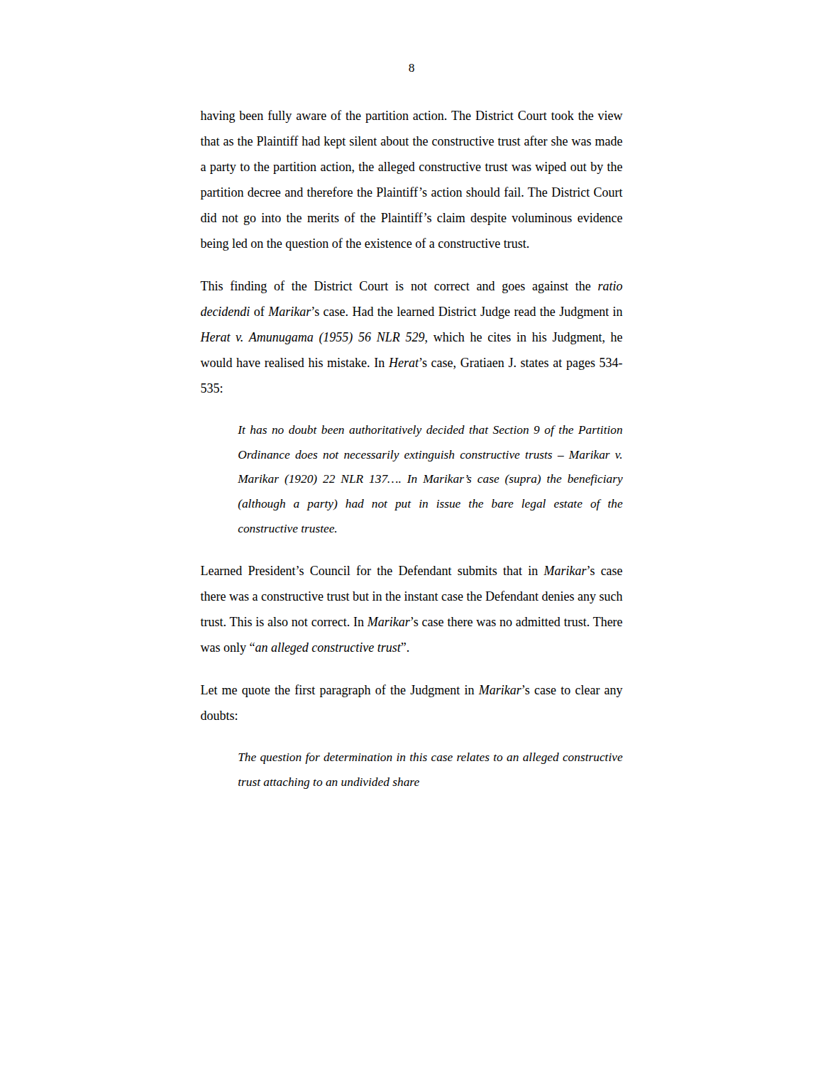8
having been fully aware of the partition action. The District Court took the view that as the Plaintiff had kept silent about the constructive trust after she was made a party to the partition action, the alleged constructive trust was wiped out by the partition decree and therefore the Plaintiff’s action should fail. The District Court did not go into the merits of the Plaintiff’s claim despite voluminous evidence being led on the question of the existence of a constructive trust.
This finding of the District Court is not correct and goes against the ratio decidendi of Marikar’s case. Had the learned District Judge read the Judgment in Herat v. Amunugama (1955) 56 NLR 529, which he cites in his Judgment, he would have realised his mistake. In Herat’s case, Gratiaen J. states at pages 534-535:
It has no doubt been authoritatively decided that Section 9 of the Partition Ordinance does not necessarily extinguish constructive trusts – Marikar v. Marikar (1920) 22 NLR 137…. In Marikar’s case (supra) the beneficiary (although a party) had not put in issue the bare legal estate of the constructive trustee.
Learned President’s Council for the Defendant submits that in Marikar’s case there was a constructive trust but in the instant case the Defendant denies any such trust. This is also not correct. In Marikar’s case there was no admitted trust. There was only “an alleged constructive trust”.
Let me quote the first paragraph of the Judgment in Marikar’s case to clear any doubts:
The question for determination in this case relates to an alleged constructive trust attaching to an undivided share